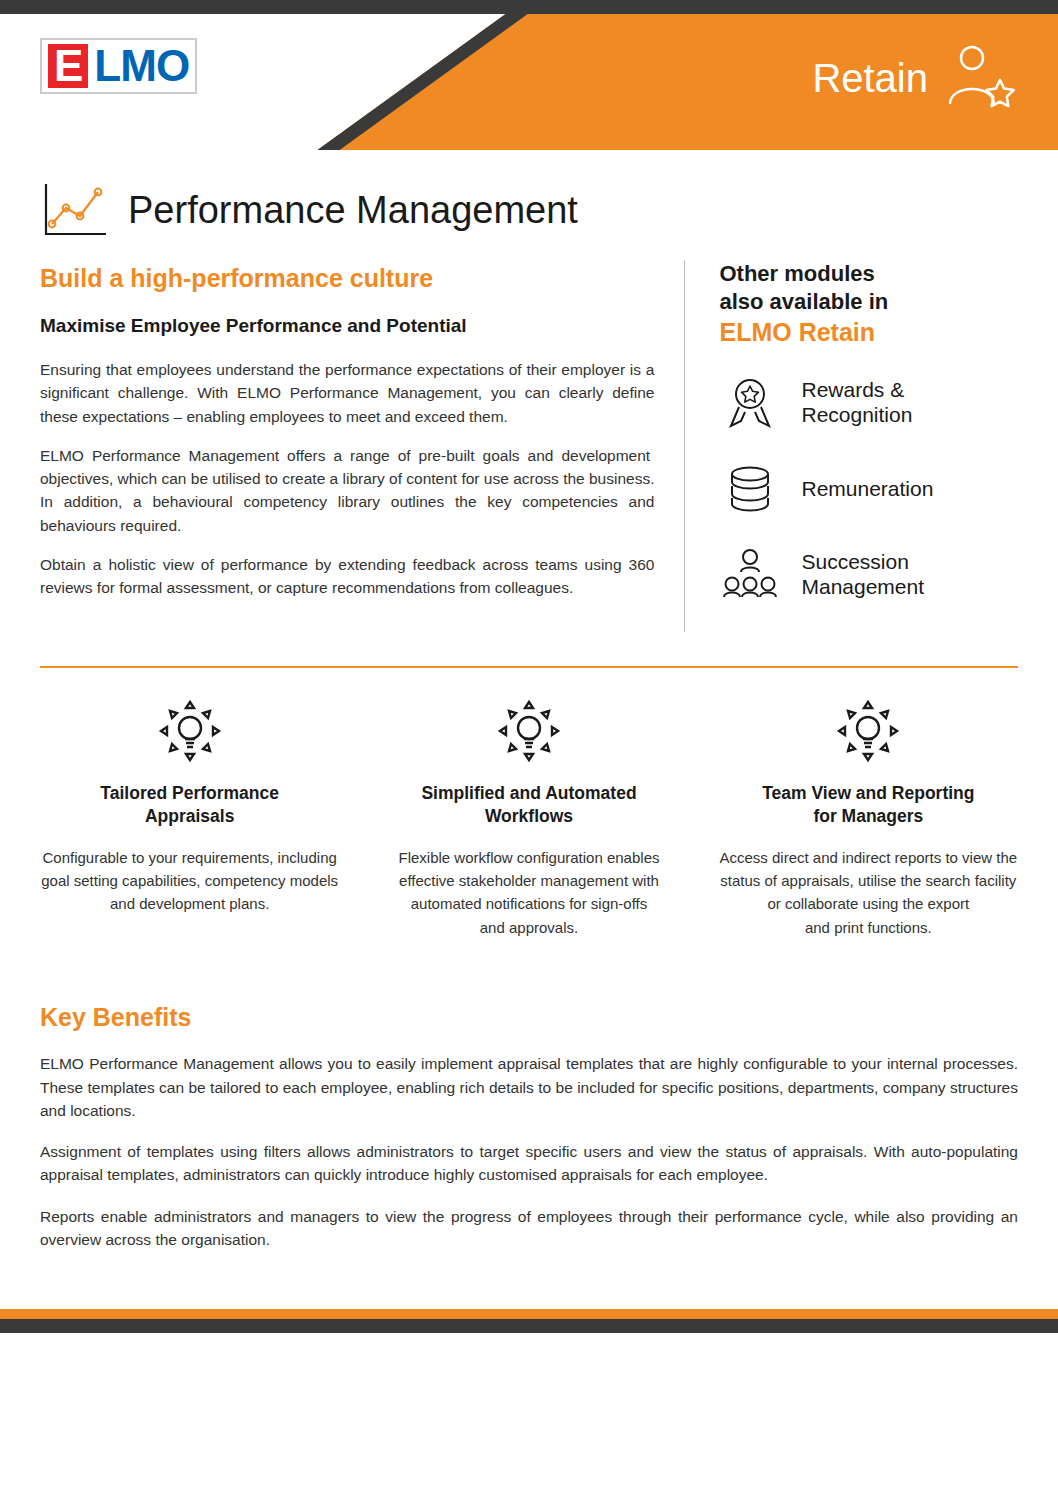ELMO
Retain
Performance Management
Build a high-performance culture
Maximise Employee Performance and Potential
Ensuring that employees understand the performance expectations of their employer is a significant challenge. With ELMO Performance Management, you can clearly define these expectations – enabling employees to meet and exceed them.
ELMO Performance Management offers a range of pre-built goals and development objectives, which can be utilised to create a library of content for use across the business. In addition, a behavioural competency library outlines the key competencies and behaviours required.
Obtain a holistic view of performance by extending feedback across teams using 360 reviews for formal assessment, or capture recommendations from colleagues.
Other modules
also available in
ELMO Retain
Rewards &
Recognition
Remuneration
Succession
Management
Tailored Performance
Appraisals
Configurable to your requirements, including goal setting capabilities, competency models and development plans.
Simplified and Automated
Workflows
Flexible workflow configuration enables effective stakeholder management with automated notifications for sign-offs
and approvals.
Team View and Reporting
for Managers
Access direct and indirect reports to view the status of appraisals, utilise the search facility or collaborate using the export
and print functions.
Key Benefits
ELMO Performance Management allows you to easily implement appraisal templates that are highly configurable to your internal processes. These templates can be tailored to each employee, enabling rich details to be included for specific positions, departments, company structures and locations.
Assignment of templates using filters allows administrators to target specific users and view the status of appraisals. With auto-populating appraisal templates, administrators can quickly introduce highly customised appraisals for each employee.
Reports enable administrators and managers to view the progress of employees through their performance cycle, while also providing an overview across the organisation.